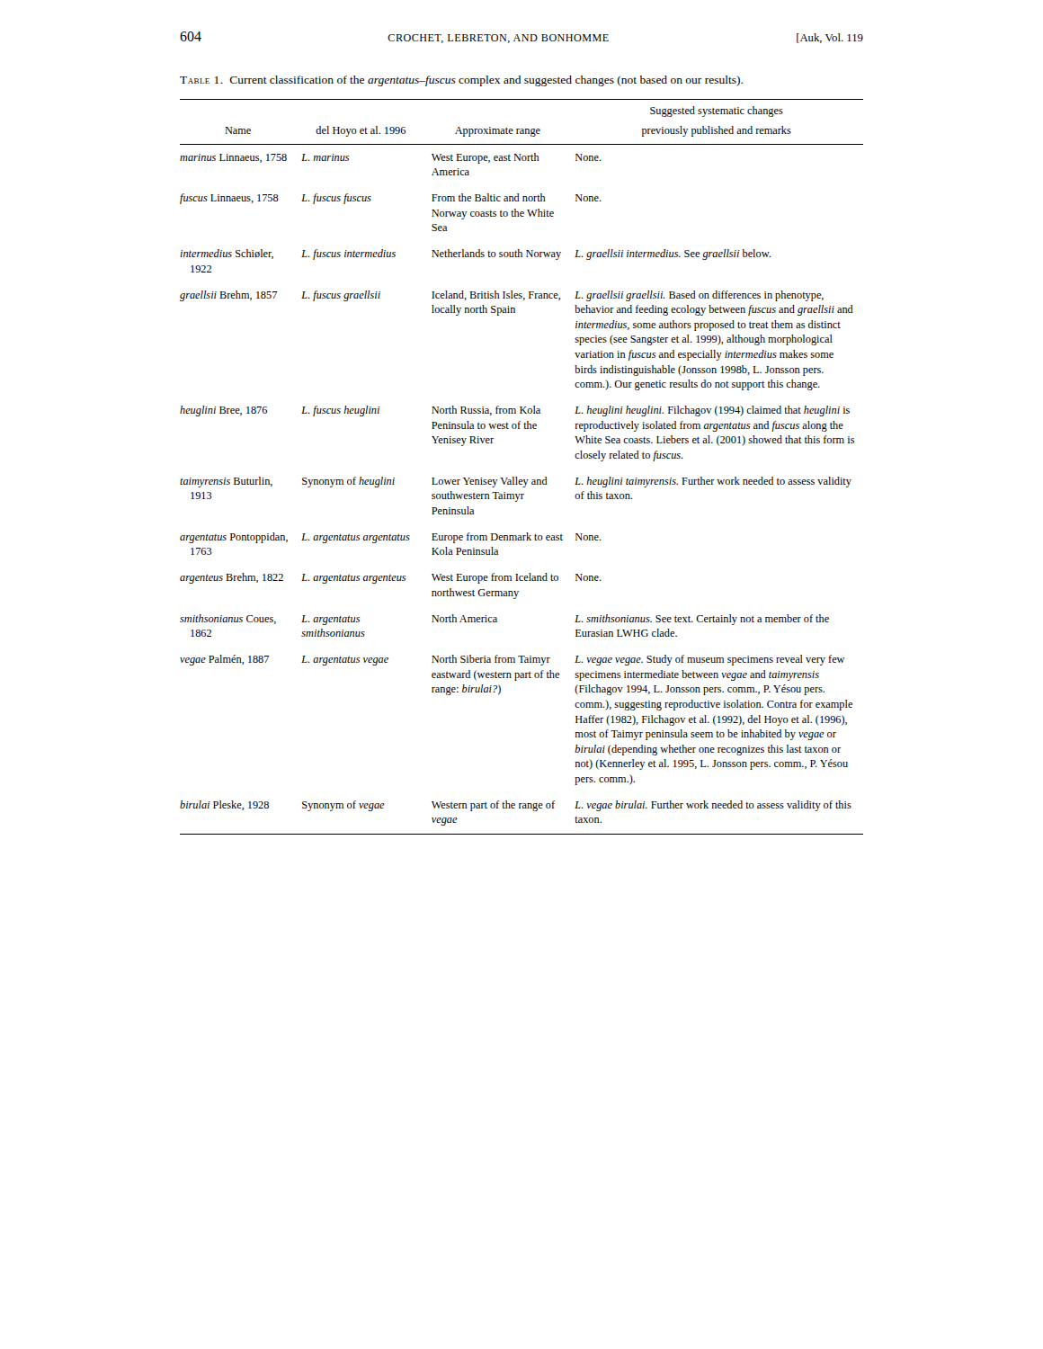604 Crochet, Lebreton, and Bonhomme [Auk, Vol. 119
Table 1. Current classification of the argentatus–fuscus complex and suggested changes (not based on our results).
| | | | Suggested systematic changes |
| --- | --- | --- | --- |
| Name | del Hoyo et al. 1996 | Approximate range | previously published and remarks |
| marinus Linnaeus, 1758 | L. marinus | West Europe, east North America | None. |
| fuscus Linnaeus, 1758 | L. fuscus fuscus | From the Baltic and north Norway coasts to the White Sea | None. |
| intermedius Schiøler, 1922 | L. fuscus intermedius | Netherlands to south Norway | L. graellsii intermedius. See graellsii below. |
| graellsii Brehm, 1857 | L. fuscus graellsii | Iceland, British Isles, France, locally north Spain | L. graellsii graellsii. Based on differences in phenotype, behavior and feeding ecology between fuscus and graellsii and intermedius, some authors proposed to treat them as distinct species (see Sangster et al. 1999), although morphological variation in fuscus and especially intermedius makes some birds indistinguishable (Jonsson 1998b, L. Jonsson pers. comm.). Our genetic results do not support this change. |
| heuglini Bree, 1876 | L. fuscus heuglini | North Russia, from Kola Peninsula to west of the Yenisey River | L. heuglini heuglini. Filchagov (1994) claimed that heuglini is reproductively isolated from argentatus and fuscus along the White Sea coasts. Liebers et al. (2001) showed that this form is closely related to fuscus. |
| taimyrensis Buturlin, 1913 | Synonym of heuglini | Lower Yenisey Valley and southwestern Taimyr Peninsula | L. heuglini taimyrensis. Further work needed to assess validity of this taxon. |
| argentatus Pontoppidan, 1763 | L. argentatus argentatus | Europe from Denmark to east Kola Peninsula | None. |
| argenteus Brehm, 1822 | L. argentatus argenteus | West Europe from Iceland to northwest Germany | None. |
| smithsonianus Coues, 1862 | L. argentatus smithsonianus | North America | L. smithsonianus. See text. Certainly not a member of the Eurasian LWHG clade. |
| vegae Palmén, 1887 | L. argentatus vegae | North Siberia from Taimyr eastward (western part of the range: birulai? ) | L. vegae vegae. Study of museum specimens reveal very few specimens intermediate between vegae and taimyrensis (Filchagov 1994, L. Jonsson pers. comm., P. Yésou pers. comm.), suggesting reproductive isolation. Contra for example Haffer (1982), Filchagov et al. (1992), del Hoyo et al. (1996), most of Taimyr peninsula seem to be inhabited by vegae or birulai (depending whether one recognizes this last taxon or not) (Kennerley et al. 1995, L. Jonsson pers. comm., P. Yésou pers. comm.). |
| birulai Pleske, 1928 | Synonym of vegae | Western part of the range of vegae | L. vegae birulai. Further work needed to assess validity of this taxon. |